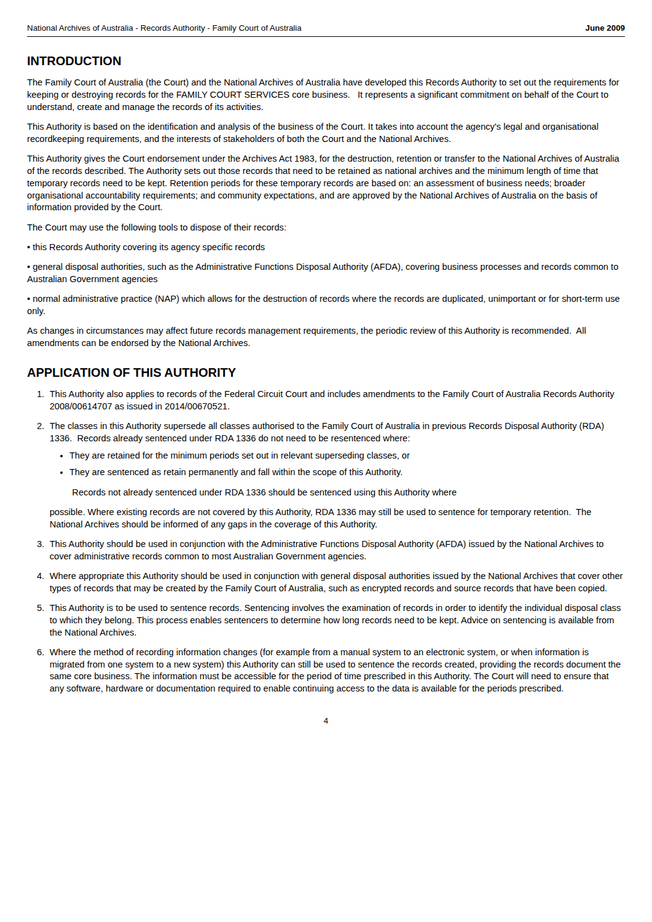National Archives of Australia - Records Authority - Family Court of Australia June 2009
INTRODUCTION
The Family Court of Australia (the Court) and the National Archives of Australia have developed this Records Authority to set out the requirements for keeping or destroying records for the FAMILY COURT SERVICES core business. It represents a significant commitment on behalf of the Court to understand, create and manage the records of its activities.
This Authority is based on the identification and analysis of the business of the Court. It takes into account the agency's legal and organisational recordkeeping requirements, and the interests of stakeholders of both the Court and the National Archives.
This Authority gives the Court endorsement under the Archives Act 1983, for the destruction, retention or transfer to the National Archives of Australia of the records described. The Authority sets out those records that need to be retained as national archives and the minimum length of time that temporary records need to be kept. Retention periods for these temporary records are based on: an assessment of business needs; broader organisational accountability requirements; and community expectations, and are approved by the National Archives of Australia on the basis of information provided by the Court.
The Court may use the following tools to dispose of their records:
• this Records Authority covering its agency specific records
• general disposal authorities, such as the Administrative Functions Disposal Authority (AFDA), covering business processes and records common to Australian Government agencies
• normal administrative practice (NAP) which allows for the destruction of records where the records are duplicated, unimportant or for short-term use only.
As changes in circumstances may affect future records management requirements, the periodic review of this Authority is recommended. All amendments can be endorsed by the National Archives.
APPLICATION OF THIS AUTHORITY
This Authority also applies to records of the Federal Circuit Court and includes amendments to the Family Court of Australia Records Authority 2008/00614707 as issued in 2014/00670521.
The classes in this Authority supersede all classes authorised to the Family Court of Australia in previous Records Disposal Authority (RDA) 1336. Records already sentenced under RDA 1336 do not need to be resentenced where:
They are retained for the minimum periods set out in relevant superseding classes, or
They are sentenced as retain permanently and fall within the scope of this Authority.
Records not already sentenced under RDA 1336 should be sentenced using this Authority where
possible. Where existing records are not covered by this Authority, RDA 1336 may still be used to sentence for temporary retention. The National Archives should be informed of any gaps in the coverage of this Authority.
This Authority should be used in conjunction with the Administrative Functions Disposal Authority (AFDA) issued by the National Archives to cover administrative records common to most Australian Government agencies.
Where appropriate this Authority should be used in conjunction with general disposal authorities issued by the National Archives that cover other types of records that may be created by the Family Court of Australia, such as encrypted records and source records that have been copied.
This Authority is to be used to sentence records. Sentencing involves the examination of records in order to identify the individual disposal class to which they belong. This process enables sentencers to determine how long records need to be kept. Advice on sentencing is available from the National Archives.
Where the method of recording information changes (for example from a manual system to an electronic system, or when information is migrated from one system to a new system) this Authority can still be used to sentence the records created, providing the records document the same core business. The information must be accessible for the period of time prescribed in this Authority. The Court will need to ensure that any software, hardware or documentation required to enable continuing access to the data is available for the periods prescribed.
4